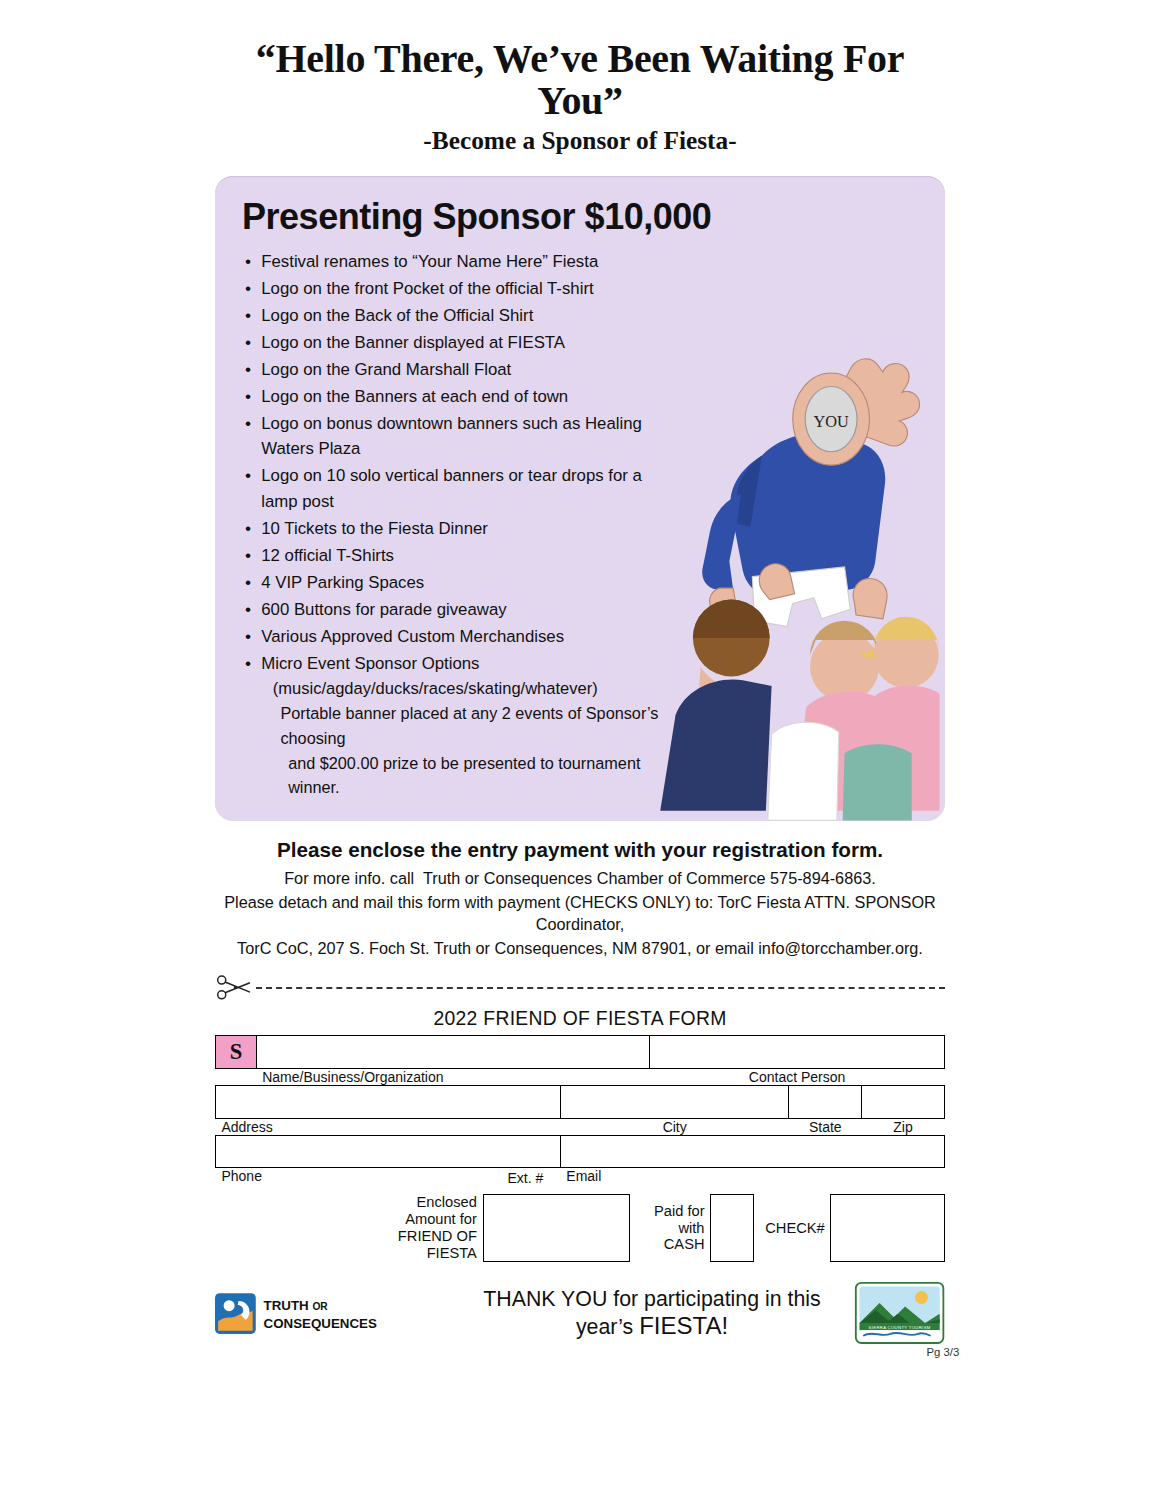“Hello There, We’ve Been Waiting For You”
-Become a Sponsor of Fiesta-
Presenting Sponsor $10,000
Festival renames to “Your Name Here” Fiesta
Logo on the front Pocket of the official T-shirt
Logo on the Back of the Official Shirt
Logo on the Banner displayed at FIESTA
Logo on the Grand Marshall Float
Logo on the Banners at each end of town
Logo on bonus downtown banners such as Healing Waters Plaza
Logo on 10 solo vertical banners or tear drops for a lamp post
10 Tickets to the Fiesta Dinner
12 official T-Shirts
4 VIP Parking Spaces
600 Buttons for parade giveaway
Various Approved Custom Merchandises
Micro Event Sponsor Options (music/agday/ducks/races/skating/whatever) Portable banner placed at any 2 events of Sponsor’s choosing and $200.00 prize to be presented to tournament winner.
YOU
Please enclose the entry payment with your registration form.
For more info. call Truth or Consequences Chamber of Commerce 575-894-6863.
Please detach and mail this form with payment (CHECKS ONLY) to: TorC Fiesta ATTN. SPONSOR Coordinator,
TorC CoC, 207 S. Foch St. Truth or Consequences, NM 87901, or email info@torcchamber.org.
2022 FRIEND OF FIESTA FORM
| S | | |
| | Name/Business/Organization | Contact Person |
| Address | City | State | Zip |
| Phone Ext. # | Email |
| Enclosed Amount for FRIEND OF FIESTA | | Paid for with CASH | | CHECK# | |
TRUTH OR CONSEQUENCES
THANK YOU for participating in this year’s FIESTA!
SIERRA COUNTY TOURISM
Pg 3/3